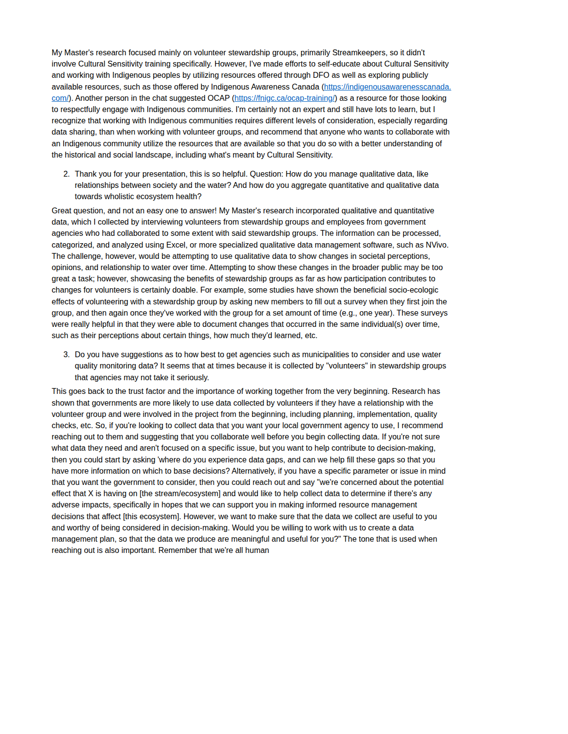My Master's research focused mainly on volunteer stewardship groups, primarily Streamkeepers, so it didn't involve Cultural Sensitivity training specifically. However, I've made efforts to self-educate about Cultural Sensitivity and working with Indigenous peoples by utilizing resources offered through DFO as well as exploring publicly available resources, such as those offered by Indigenous Awareness Canada (https://indigenousawarenesscanada.com/). Another person in the chat suggested OCAP (https://fnigc.ca/ocap-training/) as a resource for those looking to respectfully engage with Indigenous communities. I'm certainly not an expert and still have lots to learn, but I recognize that working with Indigenous communities requires different levels of consideration, especially regarding data sharing, than when working with volunteer groups, and recommend that anyone who wants to collaborate with an Indigenous community utilize the resources that are available so that you do so with a better understanding of the historical and social landscape, including what's meant by Cultural Sensitivity.
Thank you for your presentation, this is so helpful. Question: How do you manage qualitative data, like relationships between society and the water? And how do you aggregate quantitative and qualitative data towards wholistic ecosystem health?
Great question, and not an easy one to answer! My Master's research incorporated qualitative and quantitative data, which I collected by interviewing volunteers from stewardship groups and employees from government agencies who had collaborated to some extent with said stewardship groups. The information can be processed, categorized, and analyzed using Excel, or more specialized qualitative data management software, such as NVivo. The challenge, however, would be attempting to use qualitative data to show changes in societal perceptions, opinions, and relationship to water over time. Attempting to show these changes in the broader public may be too great a task; however, showcasing the benefits of stewardship groups as far as how participation contributes to changes for volunteers is certainly doable. For example, some studies have shown the beneficial socio-ecologic effects of volunteering with a stewardship group by asking new members to fill out a survey when they first join the group, and then again once they've worked with the group for a set amount of time (e.g., one year). These surveys were really helpful in that they were able to document changes that occurred in the same individual(s) over time, such as their perceptions about certain things, how much they'd learned, etc.
Do you have suggestions as to how best to get agencies such as municipalities to consider and use water quality monitoring data? It seems that at times because it is collected by "volunteers" in stewardship groups that agencies may not take it seriously.
This goes back to the trust factor and the importance of working together from the very beginning. Research has shown that governments are more likely to use data collected by volunteers if they have a relationship with the volunteer group and were involved in the project from the beginning, including planning, implementation, quality checks, etc. So, if you're looking to collect data that you want your local government agency to use, I recommend reaching out to them and suggesting that you collaborate well before you begin collecting data. If you're not sure what data they need and aren't focused on a specific issue, but you want to help contribute to decision-making, then you could start by asking 'where do you experience data gaps, and can we help fill these gaps so that you have more information on which to base decisions? Alternatively, if you have a specific parameter or issue in mind that you want the government to consider, then you could reach out and say "we're concerned about the potential effect that X is having on [the stream/ecosystem] and would like to help collect data to determine if there's any adverse impacts, specifically in hopes that we can support you in making informed resource management decisions that affect [this ecosystem]. However, we want to make sure that the data we collect are useful to you and worthy of being considered in decision-making. Would you be willing to work with us to create a data management plan, so that the data we produce are meaningful and useful for you?" The tone that is used when reaching out is also important. Remember that we're all human